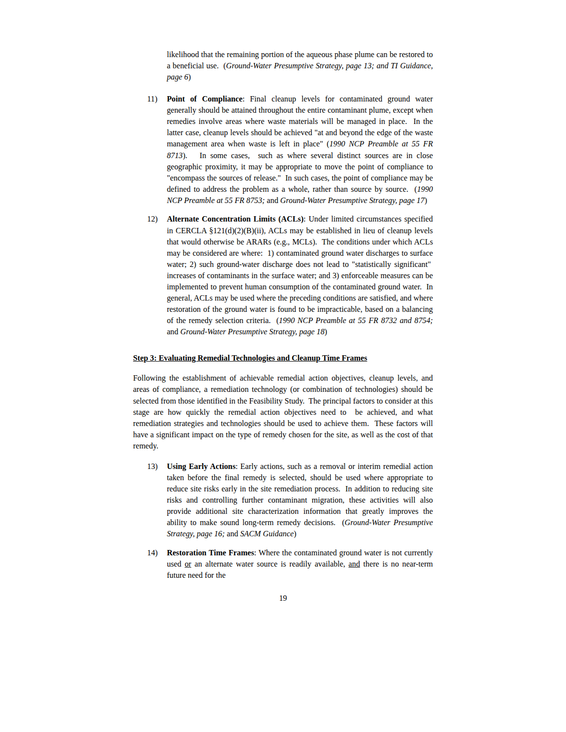likelihood that the remaining portion of the aqueous phase plume can be restored to a beneficial use. (Ground-Water Presumptive Strategy, page 13; and TI Guidance, page 6)
11)
Point of Compliance: Final cleanup levels for contaminated ground water generally should be attained throughout the entire contaminant plume, except when remedies involve areas where waste materials will be managed in place. In the latter case, cleanup levels should be achieved "at and beyond the edge of the waste management area when waste is left in place" (1990 NCP Preamble at 55 FR 8713). In some cases, such as where several distinct sources are in close geographic proximity, it may be appropriate to move the point of compliance to "encompass the sources of release." In such cases, the point of compliance may be defined to address the problem as a whole, rather than source by source. (1990 NCP Preamble at 55 FR 8753; and Ground-Water Presumptive Strategy, page 17)
12)
Alternate Concentration Limits (ACLs): Under limited circumstances specified in CERCLA §121(d)(2)(B)(ii), ACLs may be established in lieu of cleanup levels that would otherwise be ARARs (e.g., MCLs). The conditions under which ACLs may be considered are where: 1) contaminated ground water discharges to surface water; 2) such ground-water discharge does not lead to "statistically significant" increases of contaminants in the surface water; and 3) enforceable measures can be implemented to prevent human consumption of the contaminated ground water. In general, ACLs may be used where the preceding conditions are satisfied, and where restoration of the ground water is found to be impracticable, based on a balancing of the remedy selection criteria. (1990 NCP Preamble at 55 FR 8732 and 8754; and Ground-Water Presumptive Strategy, page 18)
Step 3: Evaluating Remedial Technologies and Cleanup Time Frames
Following the establishment of achievable remedial action objectives, cleanup levels, and areas of compliance, a remediation technology (or combination of technologies) should be selected from those identified in the Feasibility Study. The principal factors to consider at this stage are how quickly the remedial action objectives need to be achieved, and what remediation strategies and technologies should be used to achieve them. These factors will have a significant impact on the type of remedy chosen for the site, as well as the cost of that remedy.
13)
Using Early Actions: Early actions, such as a removal or interim remedial action taken before the final remedy is selected, should be used where appropriate to reduce site risks early in the site remediation process. In addition to reducing site risks and controlling further contaminant migration, these activities will also provide additional site characterization information that greatly improves the ability to make sound long-term remedy decisions. (Ground-Water Presumptive Strategy, page 16; and SACM Guidance)
14)
Restoration Time Frames: Where the contaminated ground water is not currently used or an alternate water source is readily available, and there is no near-term future need for the
19